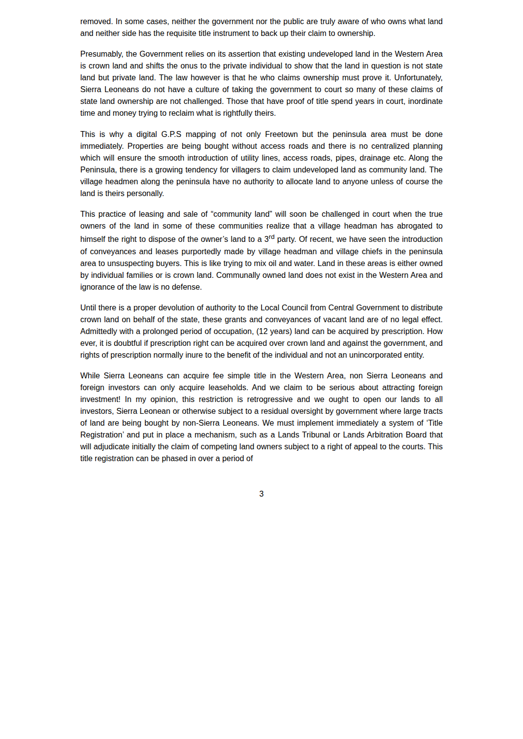removed. In some cases, neither the government nor the public are truly aware of who owns what land and neither side has the requisite title instrument to back up their claim to ownership.
Presumably, the Government relies on its assertion that existing undeveloped land in the Western Area is crown land and shifts the onus to the private individual to show that the land in question is not state land but private land. The law however is that he who claims ownership must prove it. Unfortunately, Sierra Leoneans do not have a culture of taking the government to court so many of these claims of state land ownership are not challenged. Those that have proof of title spend years in court, inordinate time and money trying to reclaim what is rightfully theirs.
This is why a digital G.P.S mapping of not only Freetown but the peninsula area must be done immediately. Properties are being bought without access roads and there is no centralized planning which will ensure the smooth introduction of utility lines, access roads, pipes, drainage etc. Along the Peninsula, there is a growing tendency for villagers to claim undeveloped land as community land. The village headmen along the peninsula have no authority to allocate land to anyone unless of course the land is theirs personally.
This practice of leasing and sale of “community land” will soon be challenged in court when the true owners of the land in some of these communities realize that a village headman has abrogated to himself the right to dispose of the owner’s land to a 3rd party. Of recent, we have seen the introduction of conveyances and leases purportedly made by village headman and village chiefs in the peninsula area to unsuspecting buyers. This is like trying to mix oil and water. Land in these areas is either owned by individual families or is crown land. Communally owned land does not exist in the Western Area and ignorance of the law is no defense.
Until there is a proper devolution of authority to the Local Council from Central Government to distribute crown land on behalf of the state, these grants and conveyances of vacant land are of no legal effect. Admittedly with a prolonged period of occupation, (12 years) land can be acquired by prescription. How ever, it is doubtful if prescription right can be acquired over crown land and against the government, and rights of prescription normally inure to the benefit of the individual and not an unincorporated entity.
While Sierra Leoneans can acquire fee simple title in the Western Area, non Sierra Leoneans and foreign investors can only acquire leaseholds. And we claim to be serious about attracting foreign investment! In my opinion, this restriction is retrogressive and we ought to open our lands to all investors, Sierra Leonean or otherwise subject to a residual oversight by government where large tracts of land are being bought by non-Sierra Leoneans. We must implement immediately a system of ‘Title Registration’ and put in place a mechanism, such as a Lands Tribunal or Lands Arbitration Board that will adjudicate initially the claim of competing land owners subject to a right of appeal to the courts. This title registration can be phased in over a period of
3